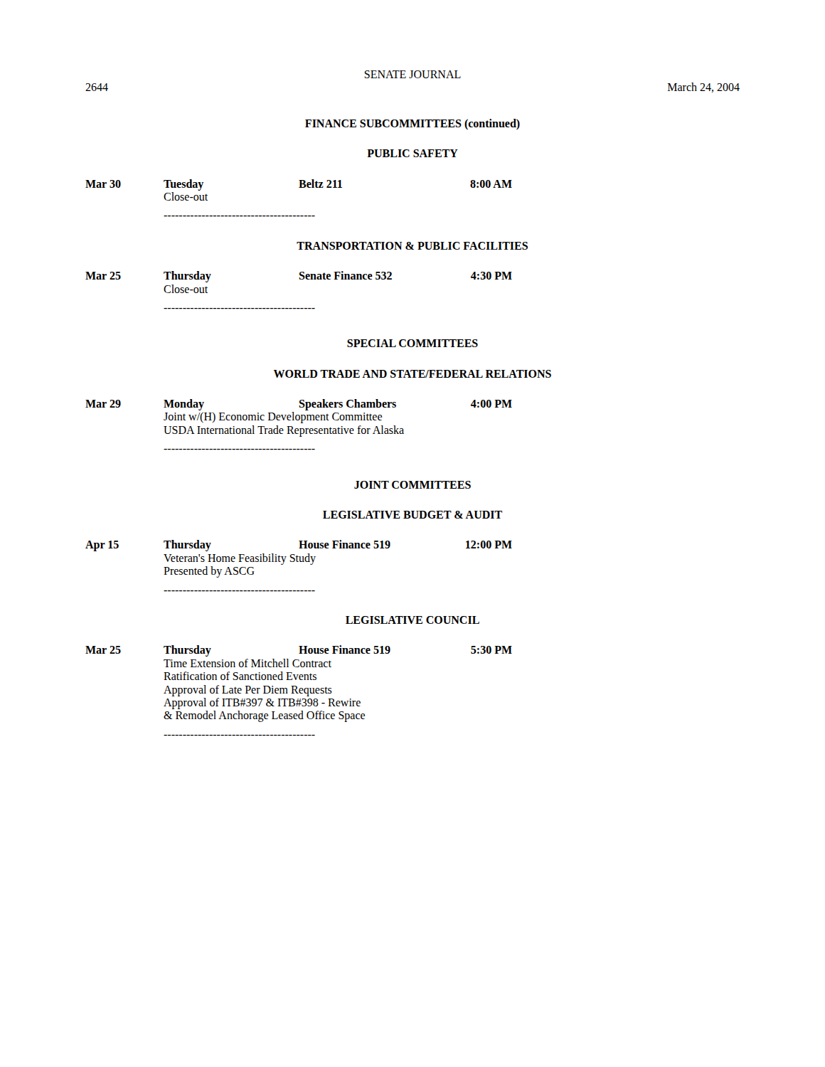SENATE JOURNAL
2644 March 24, 2004
FINANCE SUBCOMMITTEES (continued)
PUBLIC SAFETY
Mar 30 Tuesday Beltz 211 8:00 AM
Close-out
----------------------------------------
TRANSPORTATION & PUBLIC FACILITIES
Mar 25 Thursday Senate Finance 532 4:30 PM
Close-out
----------------------------------------
SPECIAL COMMITTEES
WORLD TRADE AND STATE/FEDERAL RELATIONS
Mar 29 Monday Speakers Chambers 4:00 PM
Joint w/(H) Economic Development Committee
USDA International Trade Representative for Alaska
----------------------------------------
JOINT COMMITTEES
LEGISLATIVE BUDGET & AUDIT
Apr 15 Thursday House Finance 519 12:00 PM
Veteran's Home Feasibility Study
Presented by ASCG
----------------------------------------
LEGISLATIVE COUNCIL
Mar 25 Thursday House Finance 519 5:30 PM
Time Extension of Mitchell Contract
Ratification of Sanctioned Events
Approval of Late Per Diem Requests
Approval of ITB#397 & ITB#398 - Rewire
& Remodel Anchorage Leased Office Space
----------------------------------------